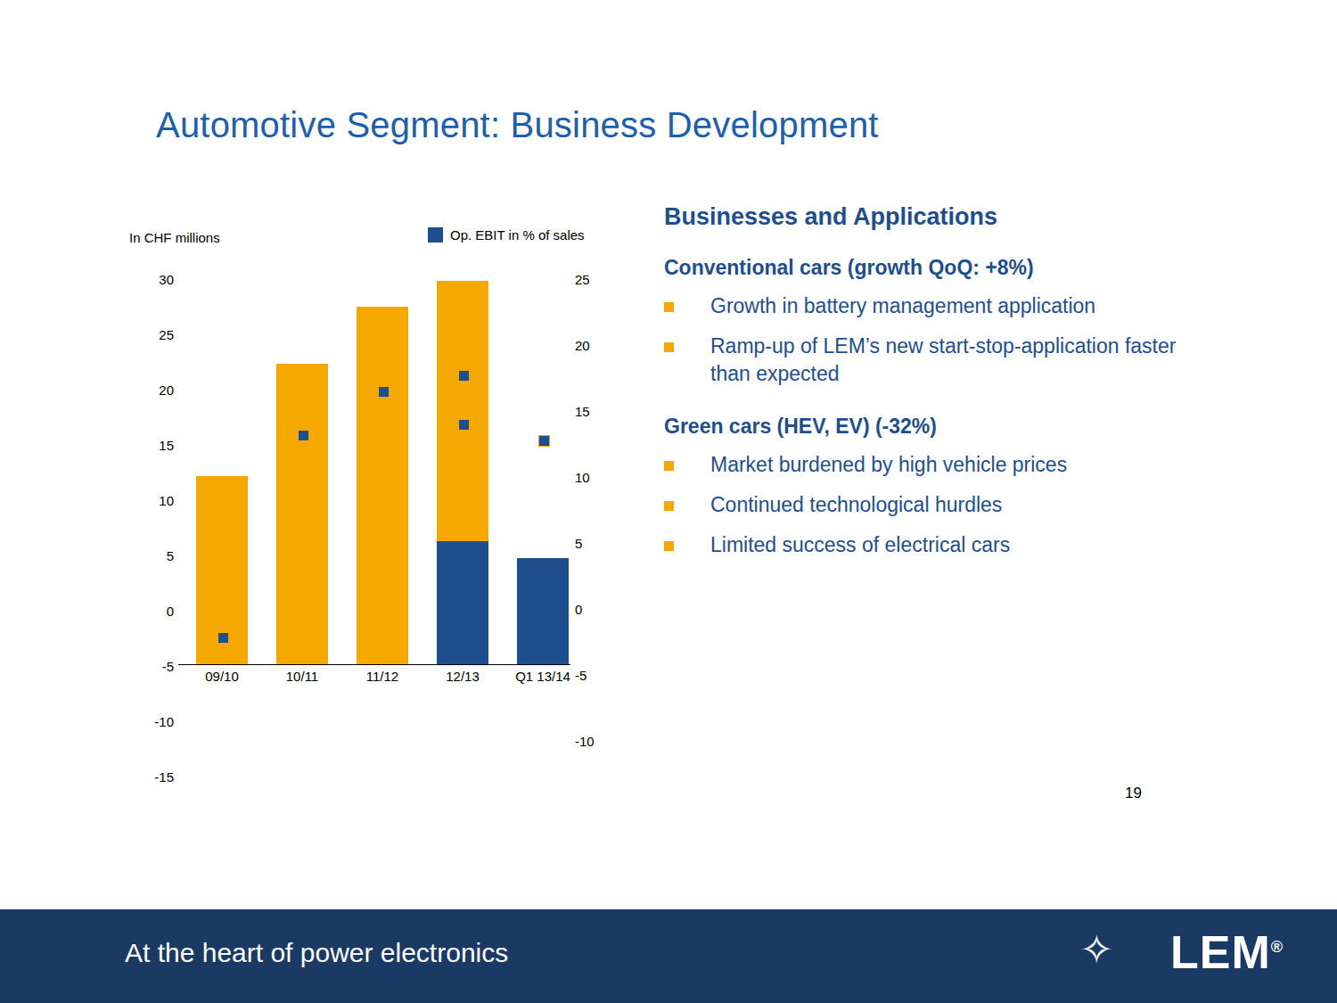Automotive Segment: Business Development
In CHF millions
Op. EBIT in % of sales
30 25 20 15 10 5 0 -5 -10 -15
25 20 15 10 5 0 -5 -10
09/10 10/11 11/12 12/13 Q1 13/14
Businesses and Applications
Conventional cars (growth QoQ: +8%)
Growth in battery management application
Ramp-up of LEM’s new start-stop-application faster than expected
Green cars (HEV, EV) (-32%)
Market burdened by high vehicle prices
Continued technological hurdles
Limited success of electrical cars
19
At the heart of power electronics
✧
LEM®